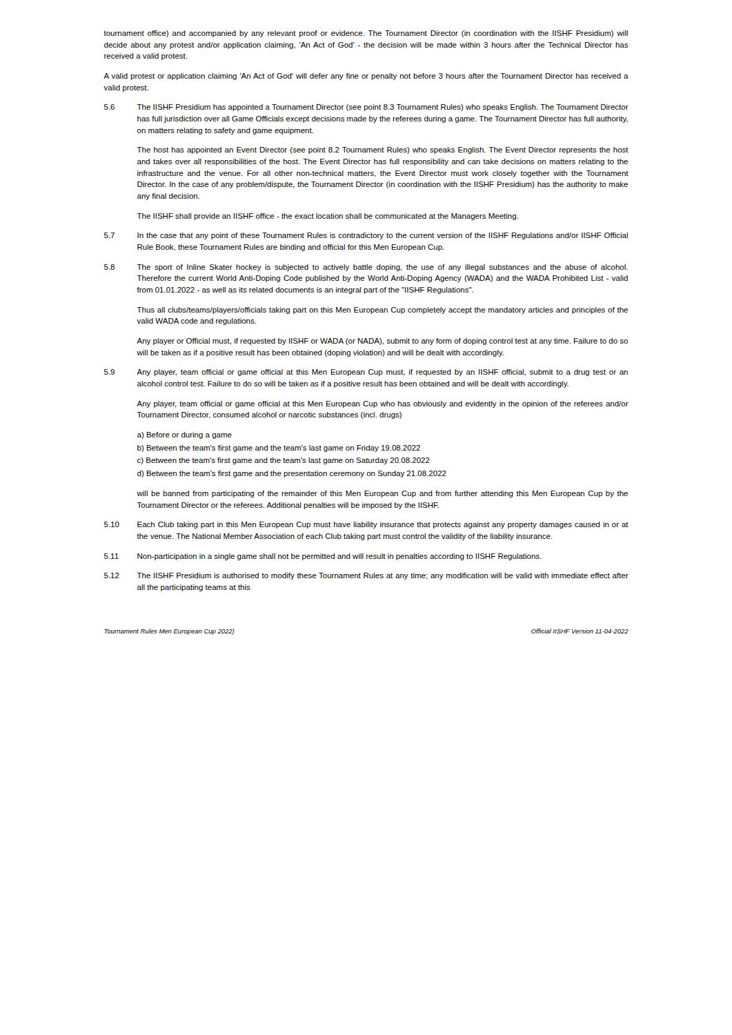tournament office) and accompanied by any relevant proof or evidence. The Tournament Director (in coordination with the IISHF Presidium) will decide about any protest and/or application claiming, 'An Act of God' - the decision will be made within 3 hours after the Technical Director has received a valid protest.
A valid protest or application claiming 'An Act of God' will defer any fine or penalty not before 3 hours after the Tournament Director has received a valid protest.
5.6
The IISHF Presidium has appointed a Tournament Director (see point 8.3 Tournament Rules) who speaks English. The Tournament Director has full jurisdiction over all Game Officials except decisions made by the referees during a game. The Tournament Director has full authority, on matters relating to safety and game equipment.
The host has appointed an Event Director (see point 8.2 Tournament Rules) who speaks English. The Event Director represents the host and takes over all responsibilities of the host. The Event Director has full responsibility and can take decisions on matters relating to the infrastructure and the venue. For all other non-technical matters, the Event Director must work closely together with the Tournament Director. In the case of any problem/dispute, the Tournament Director (in coordination with the IISHF Presidium) has the authority to make any final decision.
The IISHF shall provide an IISHF office - the exact location shall be communicated at the Managers Meeting.
5.7
In the case that any point of these Tournament Rules is contradictory to the current version of the IISHF Regulations and/or IISHF Official Rule Book, these Tournament Rules are binding and official for this Men European Cup.
5.8
The sport of Inline Skater hockey is subjected to actively battle doping, the use of any illegal substances and the abuse of alcohol. Therefore the current World Anti-Doping Code published by the World Anti-Doping Agency (WADA) and the WADA Prohibited List - valid from 01.01.2022 - as well as its related documents is an integral part of the "IISHF Regulations".
Thus all clubs/teams/players/officials taking part on this Men European Cup completely accept the mandatory articles and principles of the valid WADA code and regulations.
Any player or Official must, if requested by IISHF or WADA (or NADA), submit to any form of doping control test at any time. Failure to do so will be taken as if a positive result has been obtained (doping violation) and will be dealt with accordingly.
5.9
Any player, team official or game official at this Men European Cup must, if requested by an IISHF official, submit to a drug test or an alcohol control test. Failure to do so will be taken as if a positive result has been obtained and will be dealt with accordingly.
Any player, team official or game official at this Men European Cup who has obviously and evidently in the opinion of the referees and/or Tournament Director, consumed alcohol or narcotic substances (incl. drugs)
a) Before or during a game
b) Between the team's first game and the team's last game on Friday 19.08.2022
c) Between the team's first game and the team's last game on Saturday 20.08.2022
d) Between the team's first game and the presentation ceremony on Sunday 21.08.2022
will be banned from participating of the remainder of this Men European Cup and from further attending this Men European Cup by the Tournament Director or the referees. Additional penalties will be imposed by the IISHF.
5.10
Each Club taking part in this Men European Cup must have liability insurance that protects against any property damages caused in or at the venue. The National Member Association of each Club taking part must control the validity of the liability insurance.
5.11
Non-participation in a single game shall not be permitted and will result in penalties according to IISHF Regulations.
5.12
The IISHF Presidium is authorised to modify these Tournament Rules at any time; any modification will be valid with immediate effect after all the participating teams at this
Tournament Rules Men European Cup 2022) Official IISHF Version 11-04-2022